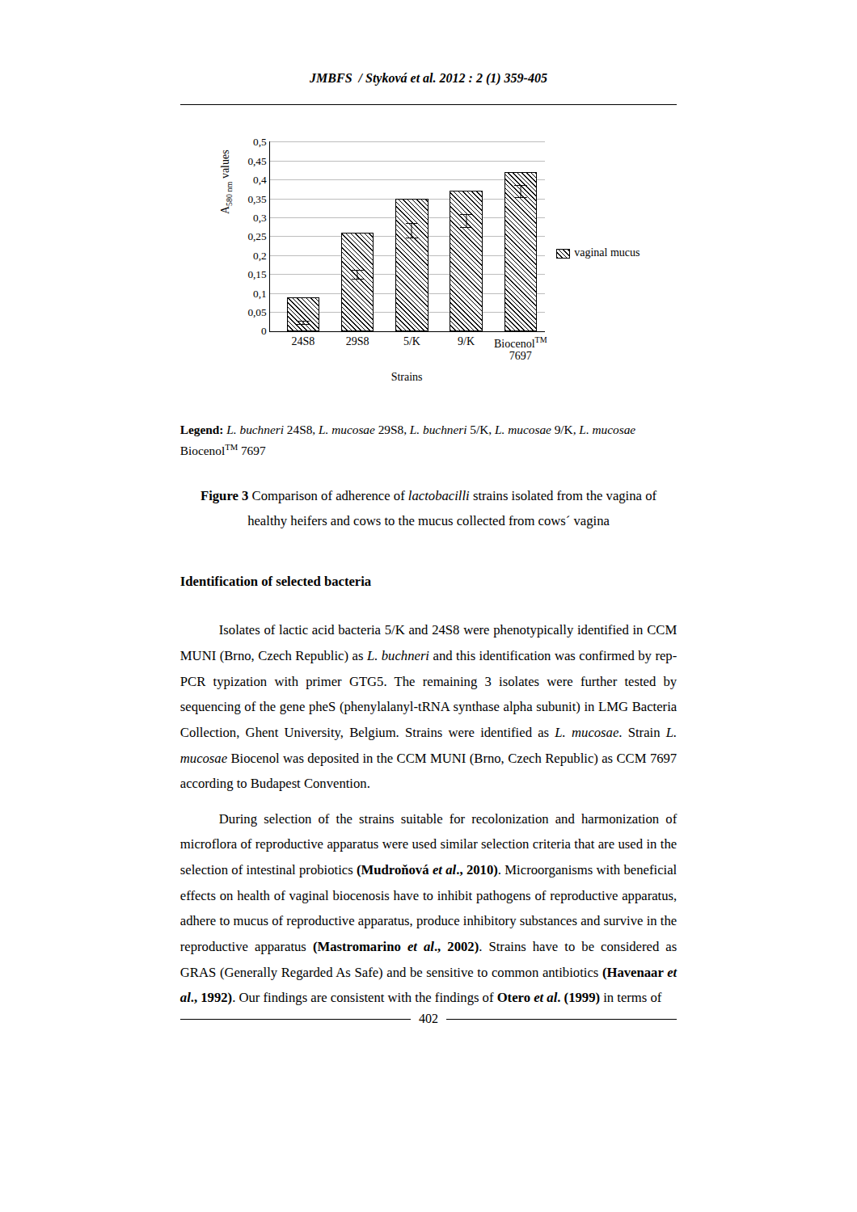JMBFS / Styková et al. 2012 : 2 (1) 359-405
A580 nm values
0,5
0,45
0,4
0,35
0,3
0,25
0,2
0,15
0,1
0,05
0
24S8
29S8
5/K
9/K
BiocenolTM
7697
Strains
vaginal mucus
Legend: L. buchneri 24S8, L. mucosae 29S8, L. buchneri 5/K, L. mucosae 9/K, L. mucosae BiocenolTM 7697
Figure 3 Comparison of adherence of lactobacilli strains isolated from the vagina of healthy heifers and cows to the mucus collected from cows´ vagina
Identification of selected bacteria
Isolates of lactic acid bacteria 5/K and 24S8 were phenotypically identified in CCM MUNI (Brno, Czech Republic) as L. buchneri and this identification was confirmed by rep-PCR typization with primer GTG5. The remaining 3 isolates were further tested by sequencing of the gene pheS (phenylalanyl-tRNA synthase alpha subunit) in LMG Bacteria Collection, Ghent University, Belgium. Strains were identified as L. mucosae. Strain L. mucosae Biocenol was deposited in the CCM MUNI (Brno, Czech Republic) as CCM 7697 according to Budapest Convention.
During selection of the strains suitable for recolonization and harmonization of microflora of reproductive apparatus were used similar selection criteria that are used in the selection of intestinal probiotics (Mudroňová et al., 2010). Microorganisms with beneficial effects on health of vaginal biocenosis have to inhibit pathogens of reproductive apparatus, adhere to mucus of reproductive apparatus, produce inhibitory substances and survive in the reproductive apparatus (Mastromarino et al., 2002). Strains have to be considered as GRAS (Generally Regarded As Safe) and be sensitive to common antibiotics (Havenaar et al., 1992). Our findings are consistent with the findings of Otero et al. (1999) in terms of
402